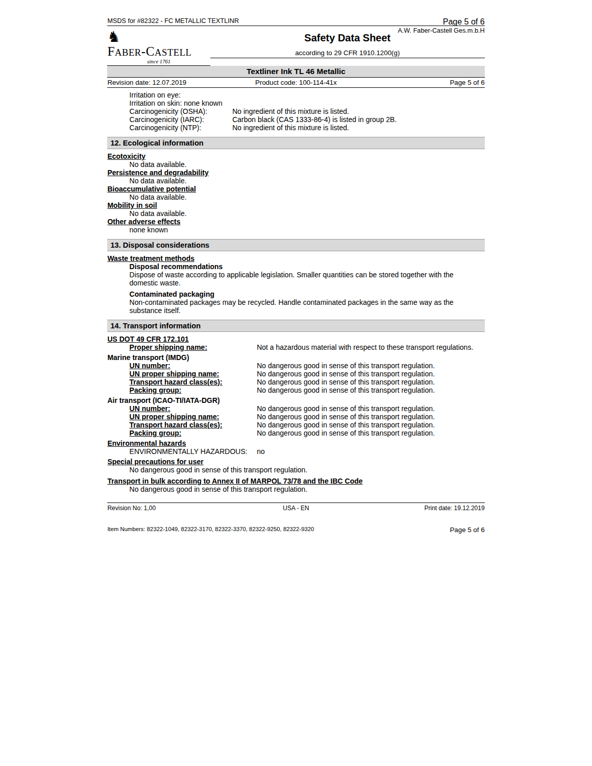Page 5 of 6 MSDS for #82322 - FC METALLIC TEXTLINR
A.W. Faber-Castell Ges.m.b.H
♞
FABER-CASTELL
since 1761
Safety Data Sheet
according to 29 CFR 1910.1200(g)
Textliner Ink TL 46 Metallic
Revision date: 12.07.2019
Product code: 100-114-41x
Page 5 of 6
Irritation on eye:
Irritation on skin: none known
Carcinogenicity (OSHA):
No ingredient of this mixture is listed.
Carcinogenicity (IARC):
Carbon black (CAS 1333-86-4) is listed in group 2B.
Carcinogenicity (NTP):
No ingredient of this mixture is listed.
12. Ecological information
Ecotoxicity
No data available.
Persistence and degradability
No data available.
Bioaccumulative potential
No data available.
Mobility in soil
No data available.
Other adverse effects
none known
13. Disposal considerations
Waste treatment methods
Disposal recommendations
Dispose of waste according to applicable legislation. Smaller quantities can be stored together with the
domestic waste.
Contaminated packaging
Non-contaminated packages may be recycled. Handle contaminated packages in the same way as the
substance itself.
14. Transport information
US DOT 49 CFR 172.101
Proper shipping name:
Not a hazardous material with respect to these transport regulations.
Marine transport (IMDG)
UN number:
No dangerous good in sense of this transport regulation.
UN proper shipping name:
No dangerous good in sense of this transport regulation.
Transport hazard class(es):
No dangerous good in sense of this transport regulation.
Packing group:
No dangerous good in sense of this transport regulation.
Air transport (ICAO-TI/IATA-DGR)
UN number:
No dangerous good in sense of this transport regulation.
UN proper shipping name:
No dangerous good in sense of this transport regulation.
Transport hazard class(es):
No dangerous good in sense of this transport regulation.
Packing group:
No dangerous good in sense of this transport regulation.
Environmental hazards
ENVIRONMENTALLY HAZARDOUS:
no
Special precautions for user
No dangerous good in sense of this transport regulation.
Transport in bulk according to Annex II of MARPOL 73/78 and the IBC Code
No dangerous good in sense of this transport regulation.
Revision No: 1,00
USA - EN
Print date: 19.12.2019
Item Numbers: 82322-1049, 82322-3170, 82322-3370, 82322-9250, 82322-9320
Page 5 of 6